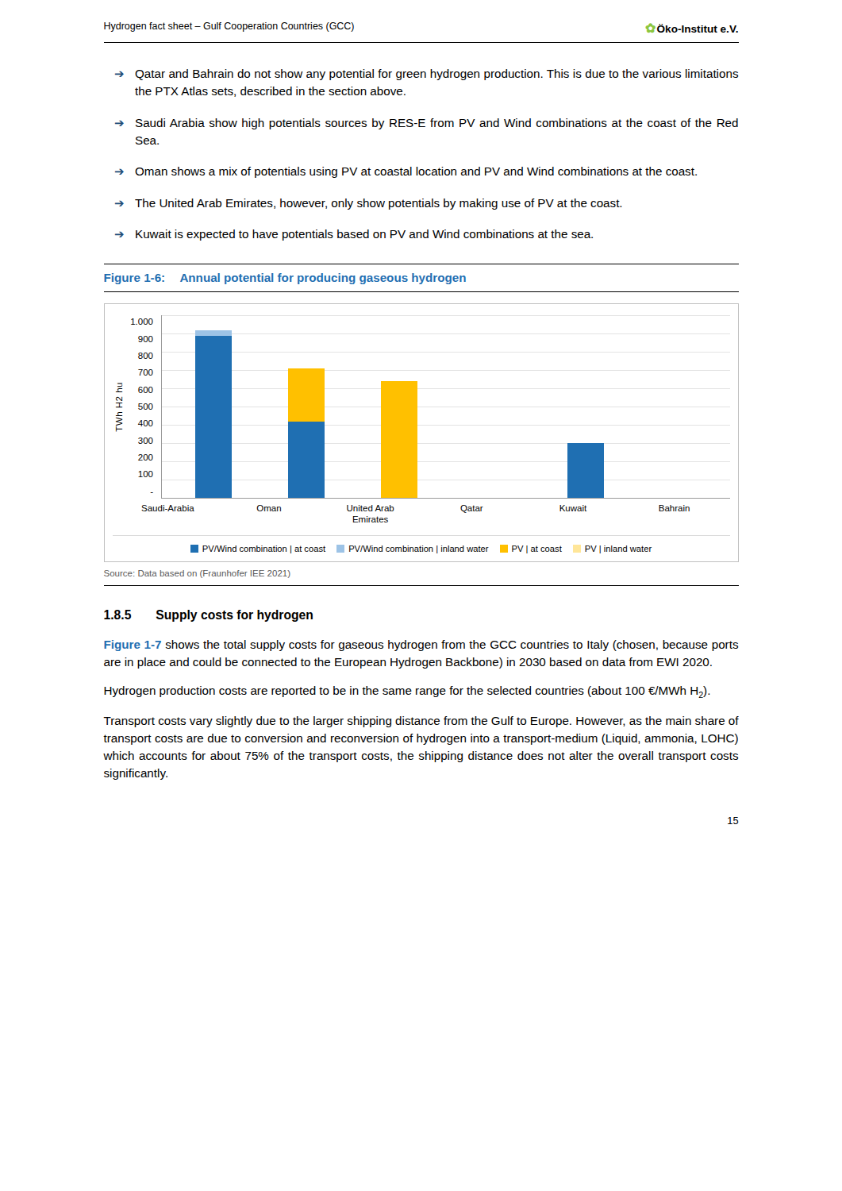Hydrogen fact sheet – Gulf Cooperation Countries (GCC)
✿Öko-Institut e.V.
Qatar and Bahrain do not show any potential for green hydrogen production. This is due to the various limitations the PTX Atlas sets, described in the section above.
Saudi Arabia show high potentials sources by RES-E from PV and Wind combinations at the coast of the Red Sea.
Oman shows a mix of potentials using PV at coastal location and PV and Wind combinations at the coast.
The United Arab Emirates, however, only show potentials by making use of PV at the coast.
Kuwait is expected to have potentials based on PV and Wind combinations at the sea.
Figure 1-6: Annual potential for producing gaseous hydrogen
TWh H2 hu
1.000 900 800 700 600 500 400 300 200 100 -
Saudi-Arabia Oman United Arab Emirates Qatar Kuwait Bahrain
PV/Wind combination | at coast
PV/Wind combination | inland water
PV | at coast
PV | inland water
Source: Data based on (Fraunhofer IEE 2021)
1.8.5 Supply costs for hydrogen
Figure 1-7 shows the total supply costs for gaseous hydrogen from the GCC countries to Italy (chosen, because ports are in place and could be connected to the European Hydrogen Backbone) in 2030 based on data from EWI 2020.
Hydrogen production costs are reported to be in the same range for the selected countries (about 100 €/MWh H2).
Transport costs vary slightly due to the larger shipping distance from the Gulf to Europe. However, as the main share of transport costs are due to conversion and reconversion of hydrogen into a transport-medium (Liquid, ammonia, LOHC) which accounts for about 75% of the transport costs, the shipping distance does not alter the overall transport costs significantly.
15